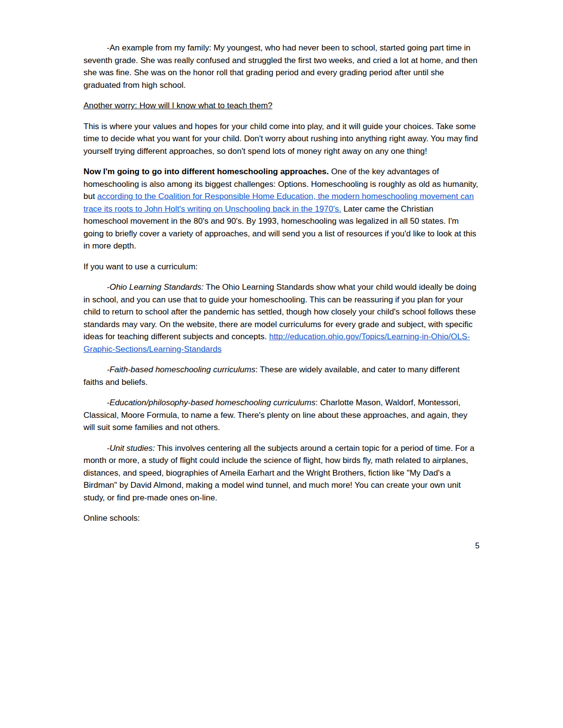-An example from my family: My youngest, who had never been to school, started going part time in seventh grade. She was really confused and struggled the first two weeks, and cried a lot at home, and then she was fine. She was on the honor roll that grading period and every grading period after until she graduated from high school.
Another worry: How will I know what to teach them?
This is where your values and hopes for your child come into play, and it will guide your choices. Take some time to decide what you want for your child. Don't worry about rushing into anything right away. You may find yourself trying different approaches, so don't spend lots of money right away on any one thing!
Now I'm going to go into different homeschooling approaches. One of the key advantages of homeschooling is also among its biggest challenges: Options. Homeschooling is roughly as old as humanity, but according to the Coalition for Responsible Home Education, the modern homeschooling movement can trace its roots to John Holt's writing on Unschooling back in the 1970's. Later came the Christian homeschool movement in the 80's and 90's. By 1993, homeschooling was legalized in all 50 states. I'm going to briefly cover a variety of approaches, and will send you a list of resources if you'd like to look at this in more depth.
If you want to use a curriculum:
-Ohio Learning Standards: The Ohio Learning Standards show what your child would ideally be doing in school, and you can use that to guide your homeschooling. This can be reassuring if you plan for your child to return to school after the pandemic has settled, though how closely your child's school follows these standards may vary. On the website, there are model curriculums for every grade and subject, with specific ideas for teaching different subjects and concepts. http://education.ohio.gov/Topics/Learning-in-Ohio/OLS-Graphic-Sections/Learning-Standards
-Faith-based homeschooling curriculums: These are widely available, and cater to many different faiths and beliefs.
-Education/philosophy-based homeschooling curriculums: Charlotte Mason, Waldorf, Montessori, Classical, Moore Formula, to name a few. There's plenty on line about these approaches, and again, they will suit some families and not others.
-Unit studies: This involves centering all the subjects around a certain topic for a period of time. For a month or more, a study of flight could include the science of flight, how birds fly, math related to airplanes, distances, and speed, biographies of Ameila Earhart and the Wright Brothers, fiction like "My Dad's a Birdman" by David Almond, making a model wind tunnel, and much more! You can create your own unit study, or find pre-made ones on-line.
Online schools:
5